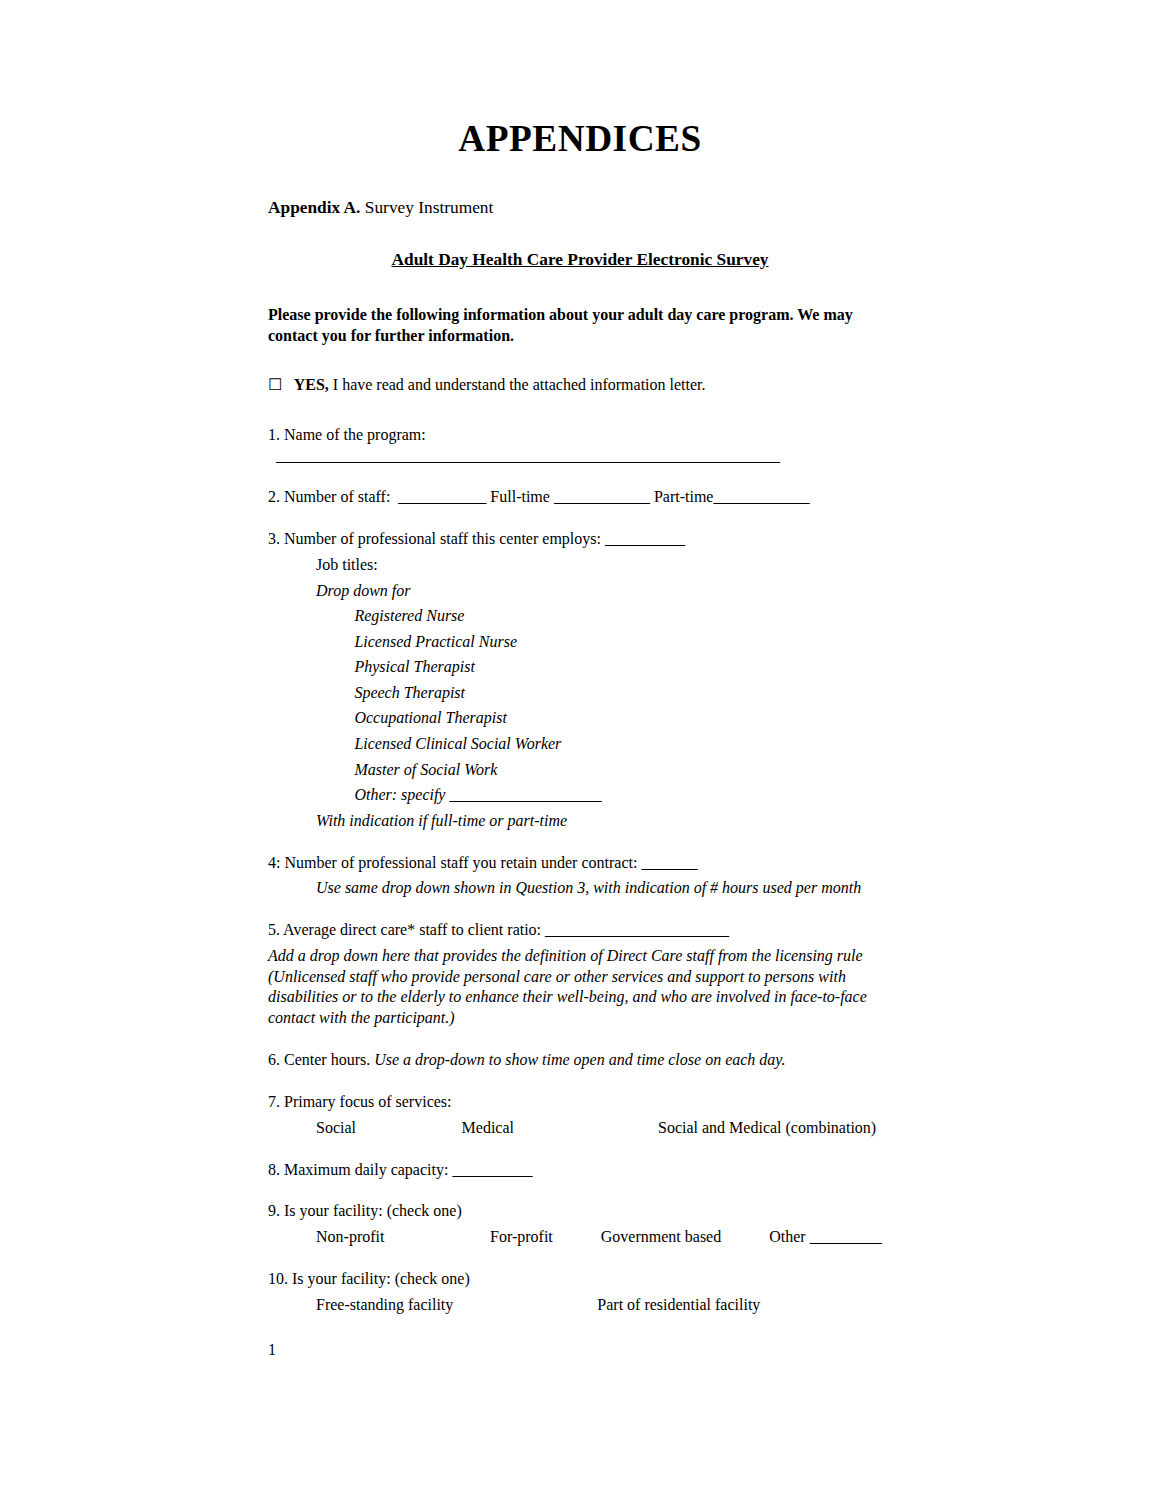APPENDICES
Appendix A. Survey Instrument
Adult Day Health Care Provider Electronic Survey
Please provide the following information about your adult day care program. We may contact you for further information.
☐ YES, I have read and understand the attached information letter.
1. Name of the program: _______________________________________________________________
2. Number of staff: ___________ Full-time ____________ Part-time____________
3. Number of professional staff this center employs: __________
Job titles:
Drop down for
Registered Nurse
Licensed Practical Nurse
Physical Therapist
Speech Therapist
Occupational Therapist
Licensed Clinical Social Worker
Master of Social Work
Other: specify ___________________
With indication if full-time or part-time
4: Number of professional staff you retain under contract: _______
Use same drop down shown in Question 3, with indication of # hours used per month
5. Average direct care* staff to client ratio: _______________________
Add a drop down here that provides the definition of Direct Care staff from the licensing rule (Unlicensed staff who provide personal care or other services and support to persons with disabilities or to the elderly to enhance their well-being, and who are involved in face-to-face contact with the participant.)
6. Center hours. Use a drop-down to show time open and time close on each day.
7. Primary focus of services:
Social Medical Social and Medical (combination)
8. Maximum daily capacity: __________
9. Is your facility: (check one)
Non-profit For-profit Government based Other _________
10. Is your facility: (check one)
Free-standing facility Part of residential facility
1